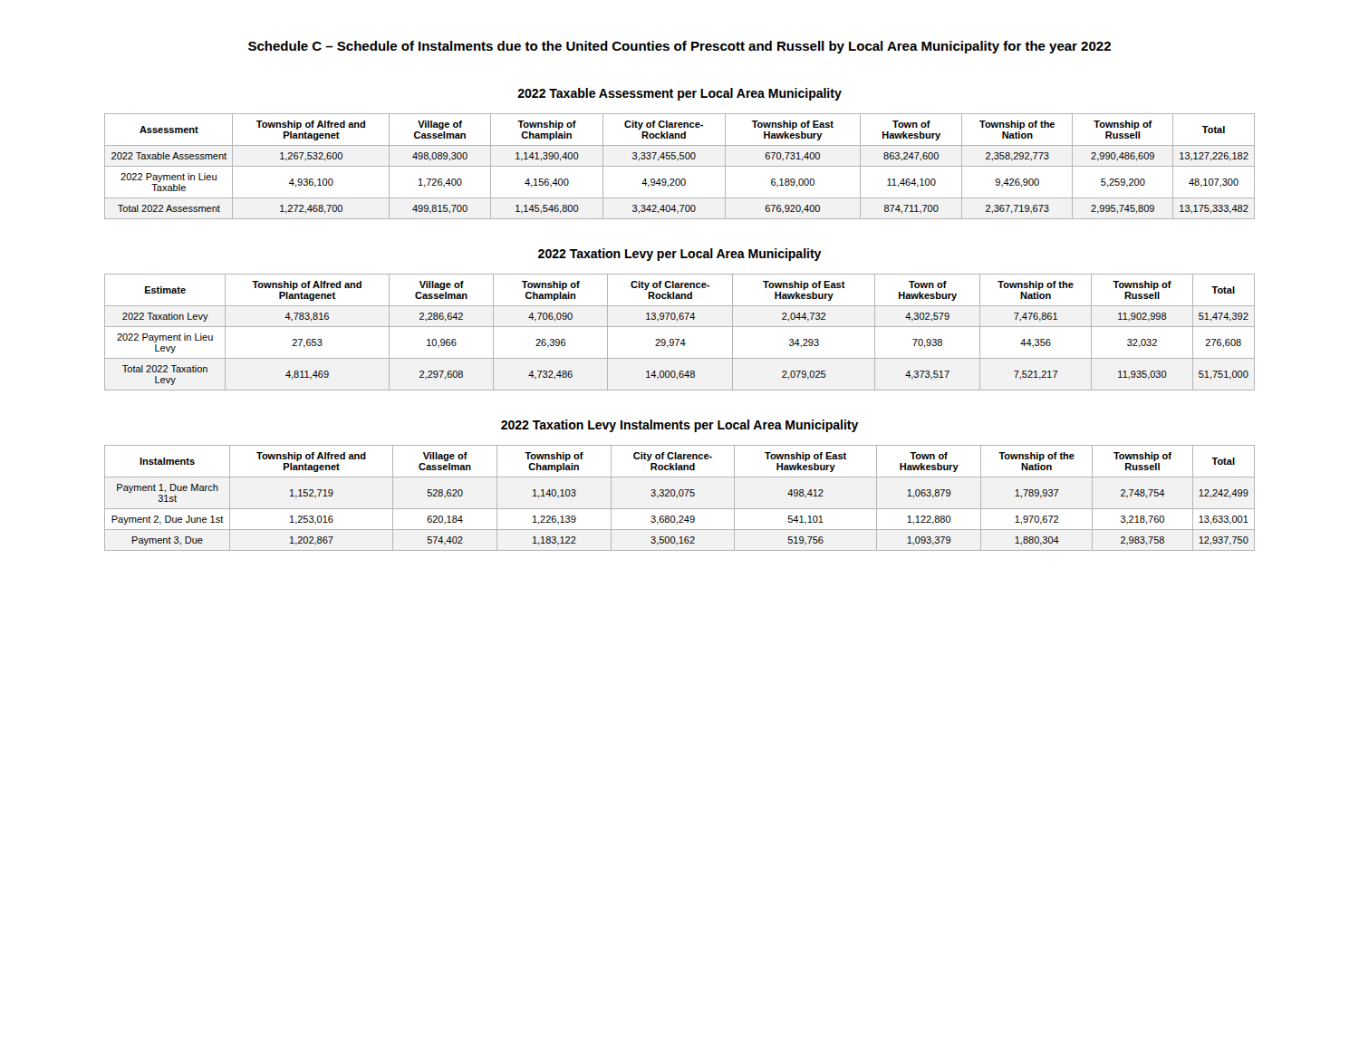Schedule C – Schedule of Instalments due to the United Counties of Prescott and Russell by Local Area Municipality for the year 2022
2022 Taxable Assessment per Local Area Municipality
| Assessment | Township of Alfred and Plantagenet | Village of Casselman | Township of Champlain | City of Clarence-Rockland | Township of East Hawkesbury | Town of Hawkesbury | Township of the Nation | Township of Russell | Total |
| --- | --- | --- | --- | --- | --- | --- | --- | --- | --- |
| 2022 Taxable Assessment | 1,267,532,600 | 498,089,300 | 1,141,390,400 | 3,337,455,500 | 670,731,400 | 863,247,600 | 2,358,292,773 | 2,990,486,609 | 13,127,226,182 |
| 2022 Payment in Lieu Taxable | 4,936,100 | 1,726,400 | 4,156,400 | 4,949,200 | 6,189,000 | 11,464,100 | 9,426,900 | 5,259,200 | 48,107,300 |
| Total 2022 Assessment | 1,272,468,700 | 499,815,700 | 1,145,546,800 | 3,342,404,700 | 676,920,400 | 874,711,700 | 2,367,719,673 | 2,995,745,809 | 13,175,333,482 |
2022 Taxation Levy per Local Area Municipality
| Estimate | Township of Alfred and Plantagenet | Village of Casselman | Township of Champlain | City of Clarence-Rockland | Township of East Hawkesbury | Town of Hawkesbury | Township of the Nation | Township of Russell | Total |
| --- | --- | --- | --- | --- | --- | --- | --- | --- | --- |
| 2022 Taxation Levy | 4,783,816 | 2,286,642 | 4,706,090 | 13,970,674 | 2,044,732 | 4,302,579 | 7,476,861 | 11,902,998 | 51,474,392 |
| 2022 Payment in Lieu Levy | 27,653 | 10,966 | 26,396 | 29,974 | 34,293 | 70,938 | 44,356 | 32,032 | 276,608 |
| Total 2022 Taxation Levy | 4,811,469 | 2,297,608 | 4,732,486 | 14,000,648 | 2,079,025 | 4,373,517 | 7,521,217 | 11,935,030 | 51,751,000 |
2022 Taxation Levy Instalments per Local Area Municipality
| Instalments | Township of Alfred and Plantagenet | Village of Casselman | Township of Champlain | City of Clarence-Rockland | Township of East Hawkesbury | Town of Hawkesbury | Township of the Nation | Township of Russell | Total |
| --- | --- | --- | --- | --- | --- | --- | --- | --- | --- |
| Payment 1, Due March 31st | 1,152,719 | 528,620 | 1,140,103 | 3,320,075 | 498,412 | 1,063,879 | 1,789,937 | 2,748,754 | 12,242,499 |
| Payment 2, Due June 1st | 1,253,016 | 620,184 | 1,226,139 | 3,680,249 | 541,101 | 1,122,880 | 1,970,672 | 3,218,760 | 13,633,001 |
| Payment 3, Due | 1,202,867 | 574,402 | 1,183,122 | 3,500,162 | 519,756 | 1,093,379 | 1,880,304 | 2,983,758 | 12,937,750 |